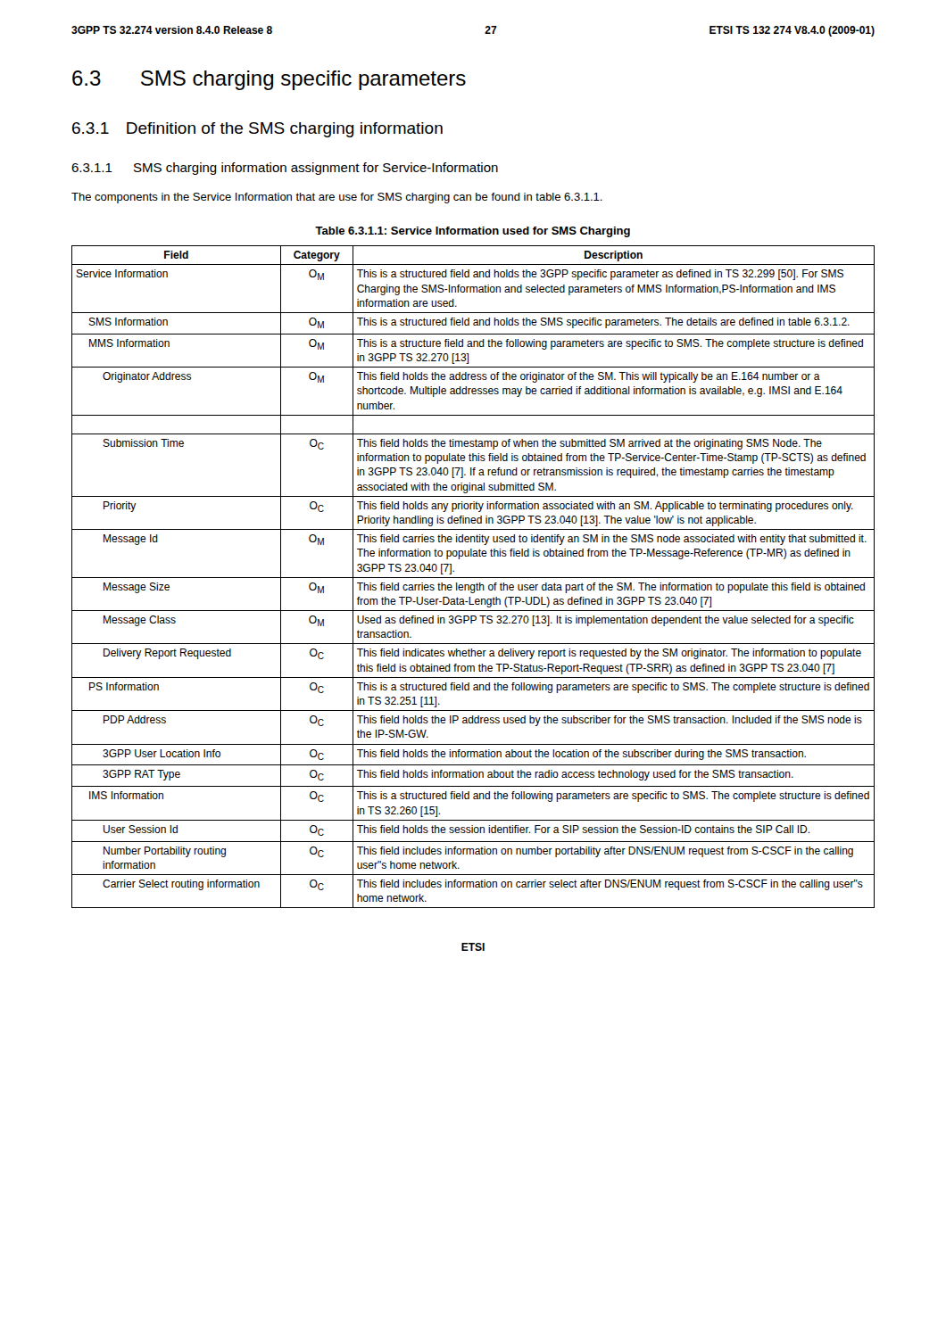3GPP TS 32.274 version 8.4.0 Release 8 27 ETSI TS 132 274 V8.4.0 (2009-01)
6.3 SMS charging specific parameters
6.3.1 Definition of the SMS charging information
6.3.1.1 SMS charging information assignment for Service-Information
The components in the Service Information that are use for SMS charging can be found in table 6.3.1.1.
Table 6.3.1.1: Service Information used for SMS Charging
| Field | Category | Description |
| --- | --- | --- |
| Service Information | O M | This is a structured field and holds the 3GPP specific parameter as defined in TS 32.299 [50]. For SMS Charging the SMS-Information and selected parameters of MMS Information,PS-Information and IMS information are used. |
| SMS Information | O M | This is a structured field and holds the SMS specific parameters. The details are defined in table 6.3.1.2. |
| MMS Information | O M | This is a structure field and the following parameters are specific to SMS. The complete structure is defined in 3GPP TS 32.270 [13] |
| Originator Address | O M | This field holds the address of the originator of the SM. This will typically be an E.164 number or a shortcode. Multiple addresses may be carried if additional information is available, e.g. IMSI and E.164 number. |
| Submission Time | O C | This field holds the timestamp of when the submitted SM arrived at the originating SMS Node. The information to populate this field is obtained from the TP-Service-Center-Time-Stamp (TP-SCTS) as defined in 3GPP TS 23.040 [7]. If a refund or retransmission is required, the timestamp carries the timestamp associated with the original submitted SM. |
| Priority | O C | This field holds any priority information associated with an SM. Applicable to terminating procedures only. Priority handling is defined in 3GPP TS 23.040 [13]. The value 'low' is not applicable. |
| Message Id | O M | This field carries the identity used to identify an SM in the SMS node associated with entity that submitted it. The information to populate this field is obtained from the TP-Message-Reference (TP-MR) as defined in 3GPP TS 23.040 [7]. |
| Message Size | O M | This field carries the length of the user data part of the SM. The information to populate this field is obtained from the TP-User-Data-Length (TP-UDL) as defined in 3GPP TS 23.040 [7] |
| Message Class | O M | Used as defined in 3GPP TS 32.270 [13]. It is implementation dependent the value selected for a specific transaction. |
| Delivery Report Requested | O C | This field indicates whether a delivery report is requested by the SM originator. The information to populate this field is obtained from the TP-Status-Report-Request (TP-SRR) as defined in 3GPP TS 23.040 [7] |
| PS Information | O C | This is a structured field and the following parameters are specific to SMS. The complete structure is defined in TS 32.251 [11]. |
| PDP Address | O C | This field holds the IP address used by the subscriber for the SMS transaction. Included if the SMS node is the IP-SM-GW. |
| 3GPP User Location Info | O C | This field holds the information about the location of the subscriber during the SMS transaction. |
| 3GPP RAT Type | O C | This field holds information about the radio access technology used for the SMS transaction. |
| IMS Information | O C | This is a structured field and the following parameters are specific to SMS. The complete structure is defined in TS 32.260 [15]. |
| User Session Id | O C | This field holds the session identifier. For a SIP session the Session-ID contains the SIP Call ID. |
| Number Portability routing information | O C | This field includes information on number portability after DNS/ENUM request from S-CSCF in the calling user"s home network. |
| Carrier Select routing information | O C | This field includes information on carrier select after DNS/ENUM request from S-CSCF in the calling user"s home network. |
ETSI